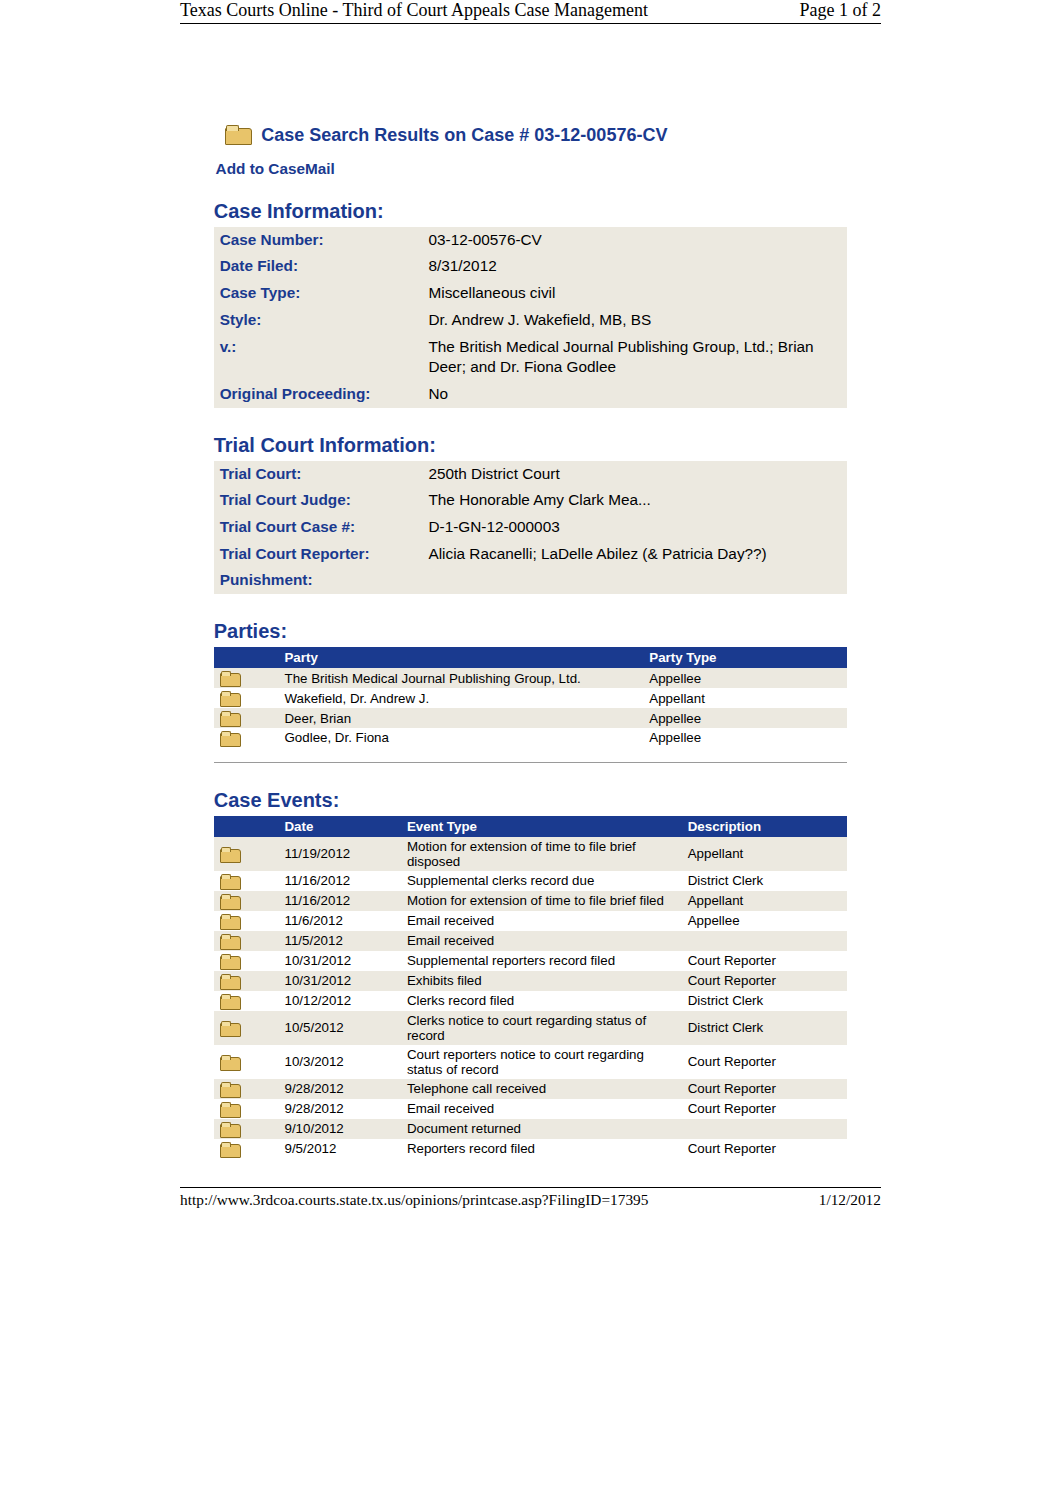Texas Courts Online - Third of Court Appeals Case Management
Page 1 of 2
Case Search Results on Case # 03-12-00576-CV
Add to CaseMail
Case Information:
| Case Number: | 03-12-00576-CV |
| Date Filed: | 8/31/2012 |
| Case Type: | Miscellaneous civil |
| Style: | Dr. Andrew J. Wakefield, MB, BS |
| v.: | The British Medical Journal Publishing Group, Ltd.; Brian Deer; and Dr. Fiona Godlee |
| Original Proceeding: | No |
Trial Court Information:
| Trial Court: | 250th District Court |
| Trial Court Judge: | The Honorable Amy Clark Mea... |
| Trial Court Case #: | D-1-GN-12-000003 |
| Trial Court Reporter: | Alicia Racanelli; LaDelle Abilez (& Patricia Day??) |
| Punishment: | |
Parties:
| | Party | Party Type |
| --- | --- | --- |
| | The British Medical Journal Publishing Group, Ltd. | Appellee |
| | Wakefield, Dr. Andrew J. | Appellant |
| | Deer, Brian | Appellee |
| | Godlee, Dr. Fiona | Appellee |
Case Events:
| | Date | Event Type | Description |
| --- | --- | --- | --- |
| | 11/19/2012 | Motion for extension of time to file brief disposed | Appellant |
| | 11/16/2012 | Supplemental clerks record due | District Clerk |
| | 11/16/2012 | Motion for extension of time to file brief filed | Appellant |
| | 11/6/2012 | Email received | Appellee |
| | 11/5/2012 | Email received | |
| | 10/31/2012 | Supplemental reporters record filed | Court Reporter |
| | 10/31/2012 | Exhibits filed | Court Reporter |
| | 10/12/2012 | Clerks record filed | District Clerk |
| | 10/5/2012 | Clerks notice to court regarding status of record | District Clerk |
| | 10/3/2012 | Court reporters notice to court regarding status of record | Court Reporter |
| | 9/28/2012 | Telephone call received | Court Reporter |
| | 9/28/2012 | Email received | Court Reporter |
| | 9/10/2012 | Document returned | |
| | 9/5/2012 | Reporters record filed | Court Reporter |
http://www.3rdcoa.courts.state.tx.us/opinions/printcase.asp?FilingID=17395
1/12/2012